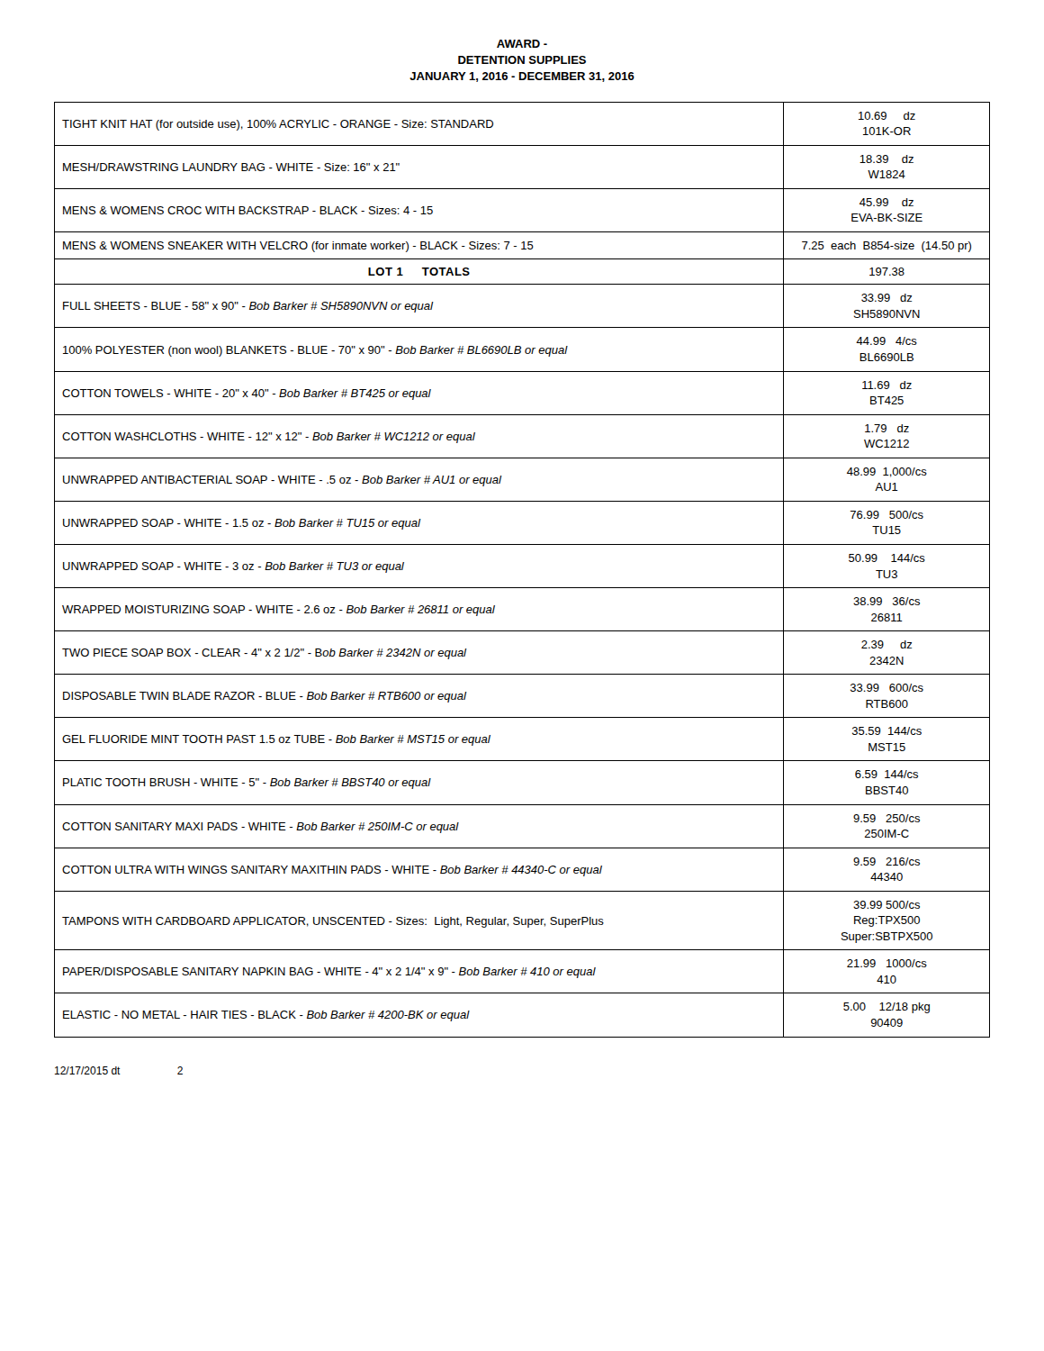AWARD -
DETENTION SUPPLIES
JANUARY 1, 2016 - DECEMBER 31, 2016
| TIGHT KNIT HAT (for outside use), 100% ACRYLIC - ORANGE - Size: STANDARD | 10.69 dz 101K-OR |
| MESH/DRAWSTRING LAUNDRY BAG - WHITE - Size: 16" x 21" | 18.39 dz W1824 |
| MENS & WOMENS CROC WITH BACKSTRAP - BLACK - Sizes: 4 - 15 | 45.99 dz EVA-BK-SIZE |
| MENS & WOMENS SNEAKER WITH VELCRO (for inmate worker) - BLACK - Sizes: 7 - 15 | 7.25 each B854-size (14.50 pr) |
| LOT 1 TOTALS | 197.38 |
| FULL SHEETS - BLUE - 58" x 90" - Bob Barker # SH5890NVN or equal | 33.99 dz SH5890NVN |
| 100% POLYESTER (non wool) BLANKETS - BLUE - 70" x 90" - Bob Barker # BL6690LB or equal | 44.99 4/cs BL6690LB |
| COTTON TOWELS - WHITE - 20" x 40" - Bob Barker # BT425 or equal | 11.69 dz BT425 |
| COTTON WASHCLOTHS - WHITE - 12" x 12" - Bob Barker # WC1212 or equal | 1.79 dz WC1212 |
| UNWRAPPED ANTIBACTERIAL SOAP - WHITE - .5 oz - Bob Barker # AU1 or equal | 48.99 1,000/cs AU1 |
| UNWRAPPED SOAP - WHITE - 1.5 oz - Bob Barker # TU15 or equal | 76.99 500/cs TU15 |
| UNWRAPPED SOAP - WHITE - 3 oz - Bob Barker # TU3 or equal | 50.99 144/cs TU3 |
| WRAPPED MOISTURIZING SOAP - WHITE - 2.6 oz - Bob Barker # 26811 or equal | 38.99 36/cs 26811 |
| TWO PIECE SOAP BOX - CLEAR - 4" x 2 1/2" - B ob Barker # 2342N or equal | 2.39 dz 2342N |
| DISPOSABLE TWIN BLADE RAZOR - BLUE - Bob Barker # RTB600 or equal | 33.99 600/cs RTB600 |
| GEL FLUORIDE MINT TOOTH PAST 1.5 oz TUBE - Bob Barker # MST15 or equal | 35.59 144/cs MST15 |
| PLATIC TOOTH BRUSH - WHITE - 5" - Bob Barker # BBST40 or equal | 6.59 144/cs BBST40 |
| COTTON SANITARY MAXI PADS - WHITE - Bob Barker # 250IM-C or equal | 9.59 250/cs 250IM-C |
| COTTON ULTRA WITH WINGS SANITARY MAXITHIN PADS - WHITE - Bob Barker # 44340-C or equal | 9.59 216/cs 44340 |
| TAMPONS WITH CARDBOARD APPLICATOR, UNSCENTED - Sizes: Light, Regular, Super, SuperPlus | 39.99 500/cs Reg:TPX500 Super:SBTPX500 |
| PAPER/DISPOSABLE SANITARY NAPKIN BAG - WHITE - 4" x 2 1/4" x 9" - Bob Barker # 410 or equal | 21.99 1000/cs 410 |
| ELASTIC - NO METAL - HAIR TIES - BLACK - Bob Barker # 4200-BK or equal | 5.00 12/18 pkg 90409 |
12/17/2015 dt 2